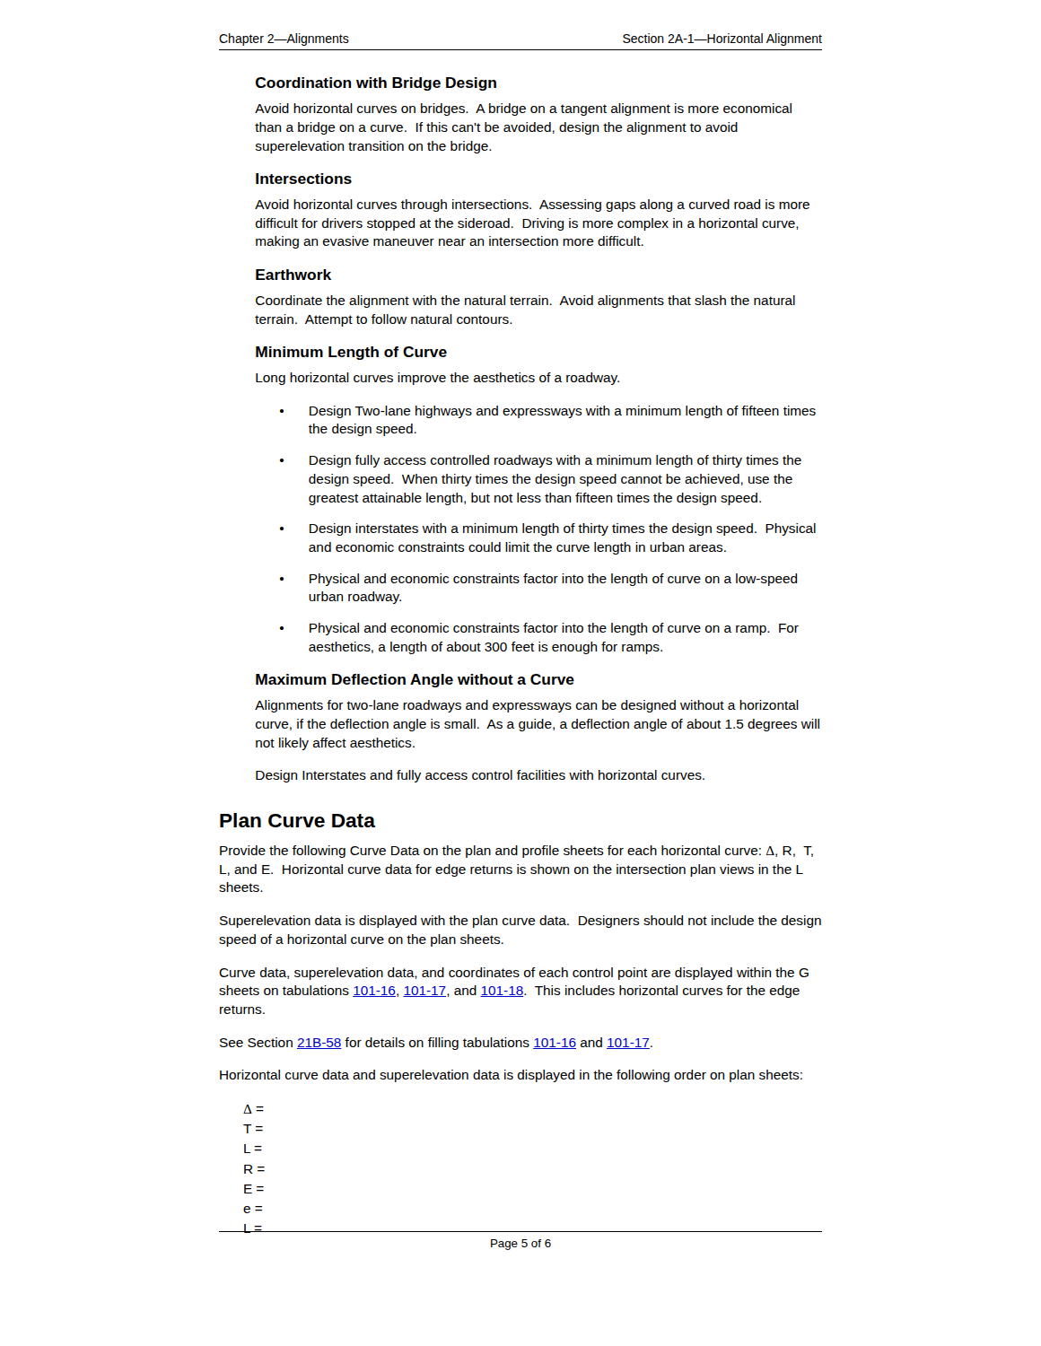Chapter 2—Alignments Section 2A-1—Horizontal Alignment
Coordination with Bridge Design
Avoid horizontal curves on bridges. A bridge on a tangent alignment is more economical than a bridge on a curve. If this can't be avoided, design the alignment to avoid superelevation transition on the bridge.
Intersections
Avoid horizontal curves through intersections. Assessing gaps along a curved road is more difficult for drivers stopped at the sideroad. Driving is more complex in a horizontal curve, making an evasive maneuver near an intersection more difficult.
Earthwork
Coordinate the alignment with the natural terrain. Avoid alignments that slash the natural terrain. Attempt to follow natural contours.
Minimum Length of Curve
Long horizontal curves improve the aesthetics of a roadway.
Design Two-lane highways and expressways with a minimum length of fifteen times the design speed.
Design fully access controlled roadways with a minimum length of thirty times the design speed. When thirty times the design speed cannot be achieved, use the greatest attainable length, but not less than fifteen times the design speed.
Design interstates with a minimum length of thirty times the design speed. Physical and economic constraints could limit the curve length in urban areas.
Physical and economic constraints factor into the length of curve on a low-speed urban roadway.
Physical and economic constraints factor into the length of curve on a ramp. For aesthetics, a length of about 300 feet is enough for ramps.
Maximum Deflection Angle without a Curve
Alignments for two-lane roadways and expressways can be designed without a horizontal curve, if the deflection angle is small. As a guide, a deflection angle of about 1.5 degrees will not likely affect aesthetics.
Design Interstates and fully access control facilities with horizontal curves.
Plan Curve Data
Provide the following Curve Data on the plan and profile sheets for each horizontal curve: Δ, R, T, L, and E. Horizontal curve data for edge returns is shown on the intersection plan views in the L sheets.
Superelevation data is displayed with the plan curve data. Designers should not include the design speed of a horizontal curve on the plan sheets.
Curve data, superelevation data, and coordinates of each control point are displayed within the G sheets on tabulations 101-16, 101-17, and 101-18. This includes horizontal curves for the edge returns.
See Section 21B-58 for details on filling tabulations 101-16 and 101-17.
Horizontal curve data and superelevation data is displayed in the following order on plan sheets:
Δ =
T =
L =
R =
E =
e =
L =
Page 5 of 6